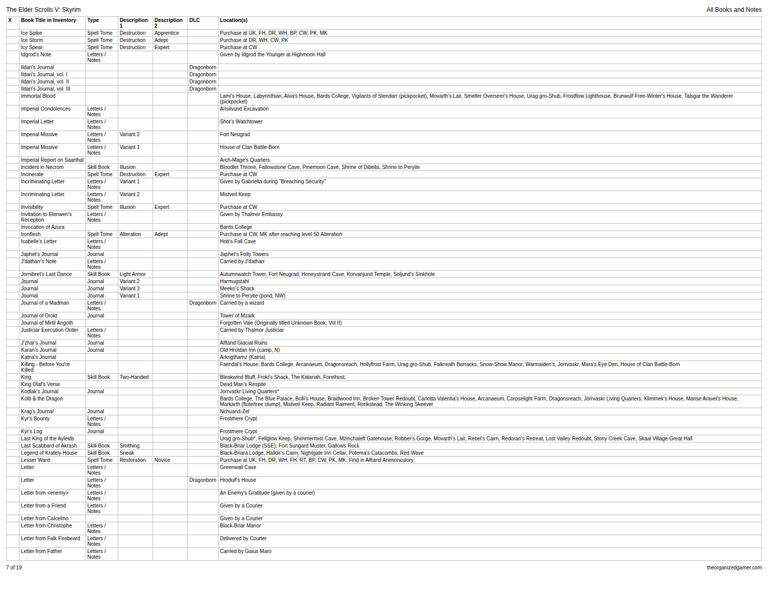The Elder Scrolls V: Skyrim
All Books and Notes
| X | Book Title in Inventory | Type | Description 1 | Description 2 | DLC | Location(s) |
| --- | --- | --- | --- | --- | --- | --- |
| | Ice Spike | Spell Tome | Destruction | Apprentice | | Purchase at UK, FH, DR, WH, BP, CW, PK, MK |
| | Ice Storm | Spell Tome | Destruction | Adept | | Purchase at DR, WH, CW, PK |
| | Icy Spear | Spell Tome | Destruction | Expert | | Purchase at CW |
| | Idgrod's Note | Letters / Notes | | | | Given by Idgrod the Younger at Highmoon Hall |
| | Ildari's Journal | | | | Dragonborn | |
| | Ildari's Journal, vol. I | | | | Dragonborn | |
| | Ildari's Journal, vol. II | | | | Dragonborn | |
| | Ildari's Journal, vol. III | | | | Dragonborn | |
| | Immortal Blood | | | | | Lami's House, Labyrinthian, Alva's House, Bards College, Vigilants of Stendarr (pickpocket), Movarth's Lair, Smelter Overseer's House, Urag gro-Shub, Frostflow Lighthouse, Brunwulf Free-Winter's House, Talsgar the Wanderer (pickpocket) |
| | Imperial Condolences | Letters / Notes | | | | Ansilvund Excavation |
| | Imperial Letter | Letters / Notes | | | | Shor's Watchtower |
| | Imperial Missive | Letters / Notes | Variant 2 | | | Fort Neugrad |
| | Imperial Missive | Letters / Notes | Variant 1 | | | House of Clan Battle-Born |
| | Imperial Report on Saarthal | | | | | Arch-Mage's Quarters |
| | Incident in Necrom | Skill Book | Illusion | | | Bloodlet Throne, Fallowstone Cave, Pinemoon Cave, Shrine of Dibella, Shrine to Peryite |
| | Incinerate | Spell Tome | Destruction | Expert | | Purchase at CW |
| | Incriminating Letter | Letters / Notes | Variant 1 | | | Given by Gabriella during "Breaching Security" |
| | Incriminating Letter | Letters / Notes | Variant 2 | | | Mistveil Keep |
| | Invisibility | Spell Tome | Illusion | Expert | | Purchase at CW |
| | Invitation to Elenwen's Reception | Letters / Notes | | | | Given by Thalmor Embassy |
| | Invocation of Azura | | | | | Bards College |
| | Ironflesh | Spell Tome | Alteration | Adept | | Purchase at CW, MK after reaching level 50 Alteration |
| | Isabelle's Letter | Letters / Notes | | | | Hob's Fall Cave |
| | Japhet's Journal | Journal | | | | Japhet's Folly Towers |
| | J'datharr's Note | Letters / Notes | | | | Carried by J'datharr |
| | Jornibret's Last Dance | Skill Book | Light Armor | | | Autumnwatch Tower, Fort Neugrad, Honeystrand Cave, Korvanjund Temple, Soljund's Sinkhole |
| | Journal | Journal | Variant 2 | | | Harmugstahl |
| | Journal | Journal | Variant 3 | | | Meeko's Shack |
| | Journal | Journal | Variant 1 | | | Shrine to Peryite (pond, NW) |
| | Journal of a Madman | Letters / Notes | | | Dragonborn | Carried by a wizard |
| | Journal of Drokt | Journal | | | | Tower of Mzark |
| | Journal of Mirtil Angoth | | | | | Forgotten Vale (Originally titled Unknown Book, Vol II) |
| | Justiciar Execution Order | Letters / Notes | | | | Carried by Thalmor Justiciar |
| | J'zhar's Journal | Journal | | | | Alftand Glacial Ruins |
| | Karan's Journal | Journal | | | | Old Hroldan Inn (camp, N) |
| | Katria's Journal | | | | | Arkngthamz (Katria) |
| | Killing - Before You're Killed | | | | | Faendal's House, Bards College, Arcanaeum, Dragonsreach, Hollyfrost Farm, Urag gro-Shub, Falkreath Barracks, Snow-Show Manor, Warmaiden's, Jorrvaskr, Mara's Eye Den, House of Clan Battle-Born |
| | King | Skill Book | Two-Handed | | | Bleakwind Bluff, Froki's Shack, The Katariah, Forelhost, |
| | King Olaf's Verse | | | | | Dead Man's Respite |
| | Kodlak's Journal | Journal | | | | Jorrvaskr Living Quarters* |
| | Kolb & the Dragon | | | | | Bards College, The Blue Palace, Bolli's House, Braidwood Inn, Broken Tower Redoubt, Carlotta Valentia's House, Arcanaeum, Corpselight Farm, Dragonsreach, Jorrvaskr Living Quarters, Klimmek's House, Marise Aravel's House, Markarth (flute/tree stump), Mistveil Keep, Radiant Raiment, Rorikstead, The Winking Skeever |
| | Krag's Journal | Journal | | | | Nchuand-Zel |
| | Kyr's Bounty | Letters / Notes | | | | Frostmere Crypt |
| | Kyr's Log | Journal | | | | Frostmere Crypt |
| | Last King of the Ayleids | | | | | Urag gro-Shub*, Fellglow Keep, Shimmermist Cave, Mzinchaleft Gatehouse, Robber's Gorge, Movarth's Lair, Rebel's Cairn, Redoran's Retreat, Lost Valley Redoubt, Stony Creek Cave, Skaal Village Great Hall |
| | Last Scabbard of Akrash | Skill Book | Smithing | | | Black-Briar Lodge (SSE), Fort Sungard Muster, Gallows Rock |
| | Legend of Krately House | Skill Book | Sneak | | | Black-Briara Lodge, Halldir's Cairn, Nightgate Inn Cellar, Potema's Catacombs, Red Wave |
| | Lesser Ward | Spell Tome | Restoration | Novice | | Purchase at UK, FH, DR, WH, FH, RT, BP, CW, PK, MK. Find in Alftand Animonculory. |
| | Letter | Letters / Notes | | | | Greenwall Cave |
| | Letter | Letters / Notes | | | Dragonborn | Hrodulf's House |
| | Letter from <enemy> | Letters / Notes | | | | An Enemy's Gratitude (given by a courier) |
| | Letter from a Friend | Letters / Notes | | | | Given by a Courier |
| | Letter from Calcelmo | | | | | Given by a Courier |
| | Letter from Christophe | Letters / Notes | | | | Black-Briar Manor |
| | Letter from Falk Firebeard | Letters / Notes | | | | Delivered by Courier |
| | Letter from Father | Letters / Notes | | | | Carried by Gaius Maro |
7 of 19
theorganizedgamer.com